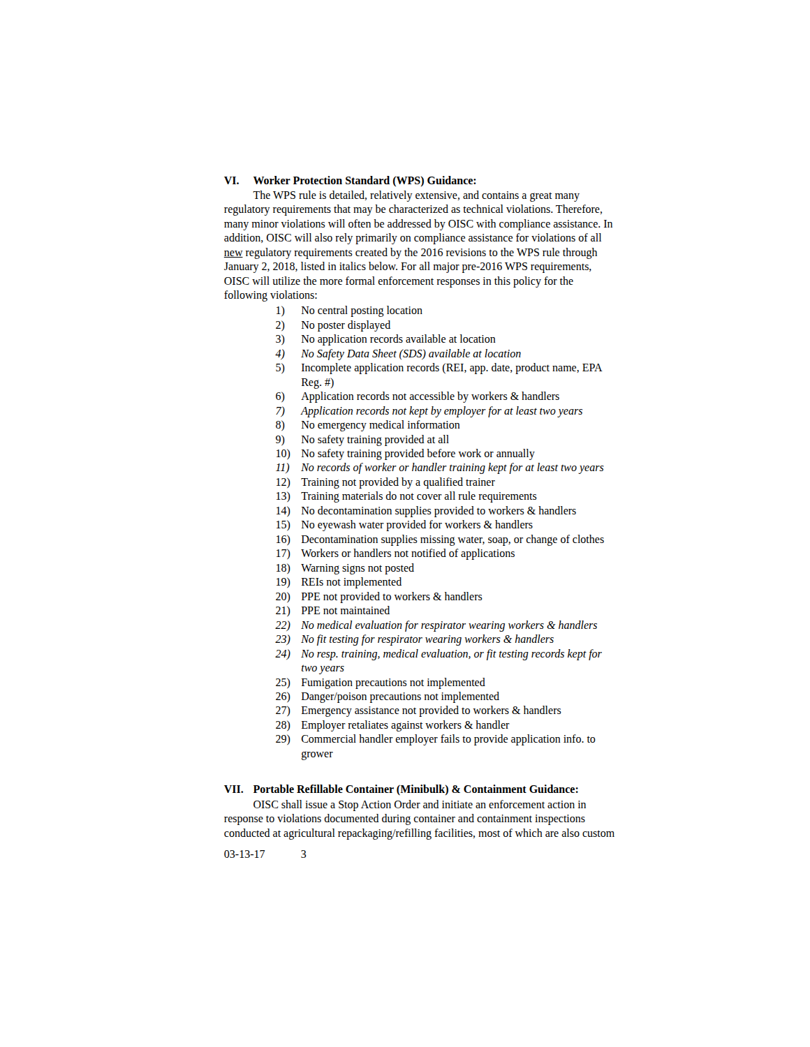VI. Worker Protection Standard (WPS) Guidance:
The WPS rule is detailed, relatively extensive, and contains a great many regulatory requirements that may be characterized as technical violations. Therefore, many minor violations will often be addressed by OISC with compliance assistance. In addition, OISC will also rely primarily on compliance assistance for violations of all new regulatory requirements created by the 2016 revisions to the WPS rule through January 2, 2018, listed in italics below. For all major pre-2016 WPS requirements, OISC will utilize the more formal enforcement responses in this policy for the following violations:
1) No central posting location
2) No poster displayed
3) No application records available at location
4) No Safety Data Sheet (SDS) available at location
5) Incomplete application records (REI, app. date, product name, EPA Reg. #)
6) Application records not accessible by workers & handlers
7) Application records not kept by employer for at least two years
8) No emergency medical information
9) No safety training provided at all
10) No safety training provided before work or annually
11) No records of worker or handler training kept for at least two years
12) Training not provided by a qualified trainer
13) Training materials do not cover all rule requirements
14) No decontamination supplies provided to workers & handlers
15) No eyewash water provided for workers & handlers
16) Decontamination supplies missing water, soap, or change of clothes
17) Workers or handlers not notified of applications
18) Warning signs not posted
19) REIs not implemented
20) PPE not provided to workers & handlers
21) PPE not maintained
22) No medical evaluation for respirator wearing workers & handlers
23) No fit testing for respirator wearing workers & handlers
24) No resp. training, medical evaluation, or fit testing records kept for two years
25) Fumigation precautions not implemented
26) Danger/poison precautions not implemented
27) Emergency assistance not provided to workers & handlers
28) Employer retaliates against workers & handler
29) Commercial handler employer fails to provide application info. to grower
VII. Portable Refillable Container (Minibulk) & Containment Guidance:
OISC shall issue a Stop Action Order and initiate an enforcement action in response to violations documented during container and containment inspections conducted at agricultural repackaging/refilling facilities, most of which are also custom
03-13-17 3